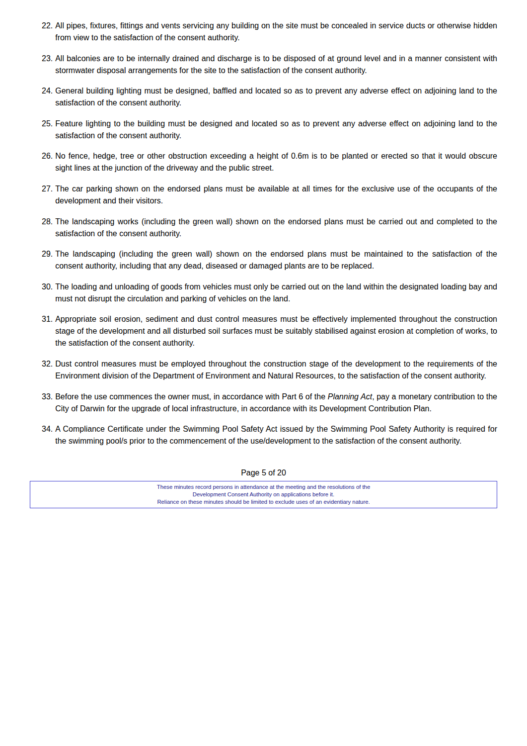22. All pipes, fixtures, fittings and vents servicing any building on the site must be concealed in service ducts or otherwise hidden from view to the satisfaction of the consent authority.
23. All balconies are to be internally drained and discharge is to be disposed of at ground level and in a manner consistent with stormwater disposal arrangements for the site to the satisfaction of the consent authority.
24. General building lighting must be designed, baffled and located so as to prevent any adverse effect on adjoining land to the satisfaction of the consent authority.
25. Feature lighting to the building must be designed and located so as to prevent any adverse effect on adjoining land to the satisfaction of the consent authority.
26. No fence, hedge, tree or other obstruction exceeding a height of 0.6m is to be planted or erected so that it would obscure sight lines at the junction of the driveway and the public street.
27. The car parking shown on the endorsed plans must be available at all times for the exclusive use of the occupants of the development and their visitors.
28. The landscaping works (including the green wall) shown on the endorsed plans must be carried out and completed to the satisfaction of the consent authority.
29. The landscaping (including the green wall) shown on the endorsed plans must be maintained to the satisfaction of the consent authority, including that any dead, diseased or damaged plants are to be replaced.
30. The loading and unloading of goods from vehicles must only be carried out on the land within the designated loading bay and must not disrupt the circulation and parking of vehicles on the land.
31. Appropriate soil erosion, sediment and dust control measures must be effectively implemented throughout the construction stage of the development and all disturbed soil surfaces must be suitably stabilised against erosion at completion of works, to the satisfaction of the consent authority.
32. Dust control measures must be employed throughout the construction stage of the development to the requirements of the Environment division of the Department of Environment and Natural Resources, to the satisfaction of the consent authority.
33. Before the use commences the owner must, in accordance with Part 6 of the Planning Act, pay a monetary contribution to the City of Darwin for the upgrade of local infrastructure, in accordance with its Development Contribution Plan.
34. A Compliance Certificate under the Swimming Pool Safety Act issued by the Swimming Pool Safety Authority is required for the swimming pool/s prior to the commencement of the use/development to the satisfaction of the consent authority.
Page 5 of 20
These minutes record persons in attendance at the meeting and the resolutions of the
Development Consent Authority on applications before it.
Reliance on these minutes should be limited to exclude uses of an evidentiary nature.